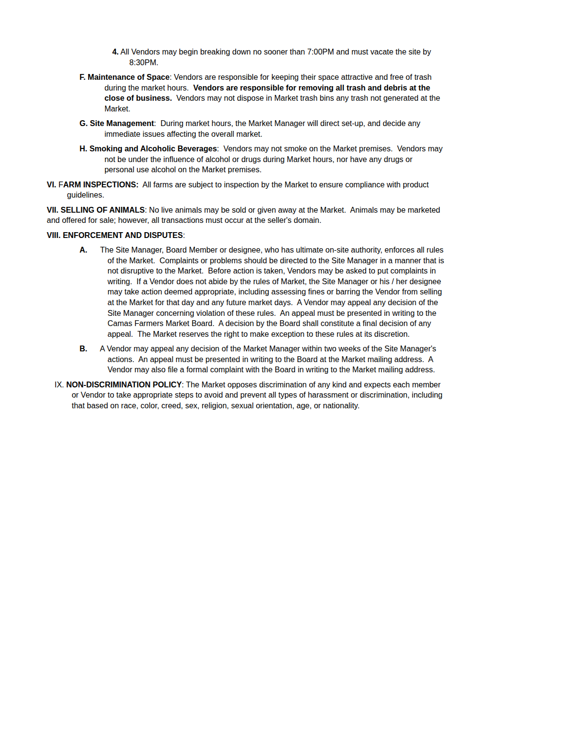4. All Vendors may begin breaking down no sooner than 7:00PM and must vacate the site by 8:30PM.
F. Maintenance of Space: Vendors are responsible for keeping their space attractive and free of trash during the market hours. Vendors are responsible for removing all trash and debris at the close of business. Vendors may not dispose in Market trash bins any trash not generated at the Market.
G. Site Management: During market hours, the Market Manager will direct set-up, and decide any immediate issues affecting the overall market.
H. Smoking and Alcoholic Beverages: Vendors may not smoke on the Market premises. Vendors may not be under the influence of alcohol or drugs during Market hours, nor have any drugs or personal use alcohol on the Market premises.
VI. FARM INSPECTIONS: All farms are subject to inspection by the Market to ensure compliance with product guidelines.
VII. SELLING OF ANIMALS: No live animals may be sold or given away at the Market. Animals may be marketed and offered for sale; however, all transactions must occur at the seller's domain.
VIII. ENFORCEMENT AND DISPUTES:
A. The Site Manager, Board Member or designee, who has ultimate on-site authority, enforces all rules of the Market. Complaints or problems should be directed to the Site Manager in a manner that is not disruptive to the Market. Before action is taken, Vendors may be asked to put complaints in writing. If a Vendor does not abide by the rules of Market, the Site Manager or his / her designee may take action deemed appropriate, including assessing fines or barring the Vendor from selling at the Market for that day and any future market days. A Vendor may appeal any decision of the Site Manager concerning violation of these rules. An appeal must be presented in writing to the Camas Farmers Market Board. A decision by the Board shall constitute a final decision of any appeal. The Market reserves the right to make exception to these rules at its discretion.
B. A Vendor may appeal any decision of the Market Manager within two weeks of the Site Manager's actions. An appeal must be presented in writing to the Board at the Market mailing address. A Vendor may also file a formal complaint with the Board in writing to the Market mailing address.
IX. NON-DISCRIMINATION POLICY: The Market opposes discrimination of any kind and expects each member or Vendor to take appropriate steps to avoid and prevent all types of harassment or discrimination, including that based on race, color, creed, sex, religion, sexual orientation, age, or nationality.